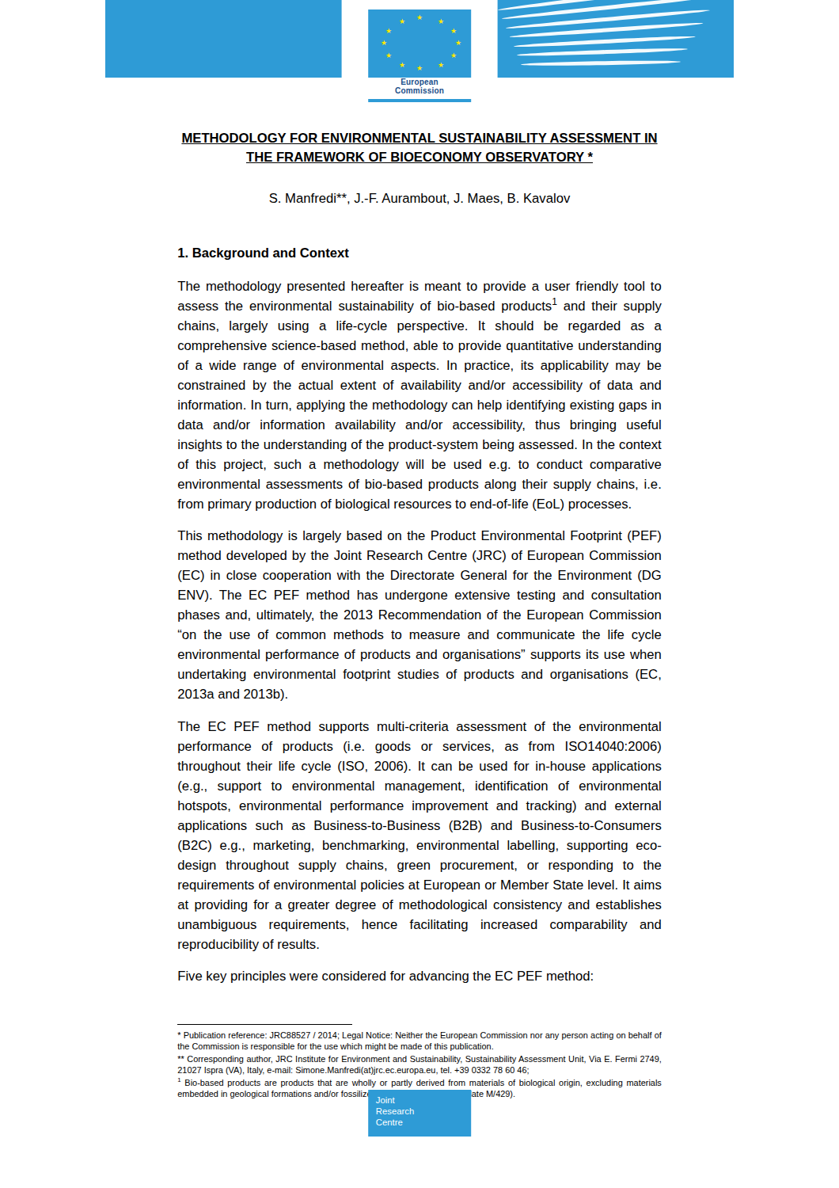★ ★ ★ ★ ★ ★ ★ ★ ★ ★ ★ ★
European
Commission
METHODOLOGY FOR ENVIRONMENTAL SUSTAINABILITY ASSESSMENT IN THE FRAMEWORK OF BIOECONOMY OBSERVATORY *
S. Manfredi**, J.-F. Aurambout, J. Maes, B. Kavalov
1. Background and Context
The methodology presented hereafter is meant to provide a user friendly tool to assess the environmental sustainability of bio-based products1 and their supply chains, largely using a life-cycle perspective. It should be regarded as a comprehensive science-based method, able to provide quantitative understanding of a wide range of environmental aspects. In practice, its applicability may be constrained by the actual extent of availability and/or accessibility of data and information. In turn, applying the methodology can help identifying existing gaps in data and/or information availability and/or accessibility, thus bringing useful insights to the understanding of the product-system being assessed. In the context of this project, such a methodology will be used e.g. to conduct comparative environmental assessments of bio-based products along their supply chains, i.e. from primary production of biological resources to end-of-life (EoL) processes.
This methodology is largely based on the Product Environmental Footprint (PEF) method developed by the Joint Research Centre (JRC) of European Commission (EC) in close cooperation with the Directorate General for the Environment (DG ENV). The EC PEF method has undergone extensive testing and consultation phases and, ultimately, the 2013 Recommendation of the European Commission “on the use of common methods to measure and communicate the life cycle environmental performance of products and organisations” supports its use when undertaking environmental footprint studies of products and organisations (EC, 2013a and 2013b).
The EC PEF method supports multi-criteria assessment of the environmental performance of products (i.e. goods or services, as from ISO14040:2006) throughout their life cycle (ISO, 2006). It can be used for in-house applications (e.g., support to environmental management, identification of environmental hotspots, environmental performance improvement and tracking) and external applications such as Business-to-Business (B2B) and Business-to-Consumers (B2C) e.g., marketing, benchmarking, environmental labelling, supporting eco-design throughout supply chains, green procurement, or responding to the requirements of environmental policies at European or Member State level. It aims at providing for a greater degree of methodological consistency and establishes unambiguous requirements, hence facilitating increased comparability and reproducibility of results.
Five key principles were considered for advancing the EC PEF method:
* Publication reference: JRC88527 / 2014; Legal Notice: Neither the European Commission nor any person acting on behalf of the Commission is responsible for the use which might be made of this publication.
** Corresponding author, JRC Institute for Environment and Sustainability, Sustainability Assessment Unit, Via E. Fermi 2749, 21027 Ispra (VA), Italy, e-mail: Simone.Manfredi(at)jrc.ec.europa.eu, tel. +39 0332 78 60 46;
1 Bio-based products are products that are wholly or partly derived from materials of biological origin, excluding materials embedded in geological formations and/or fossilized (CEN – Report on Mandate M/429).
Joint
Research
Centre